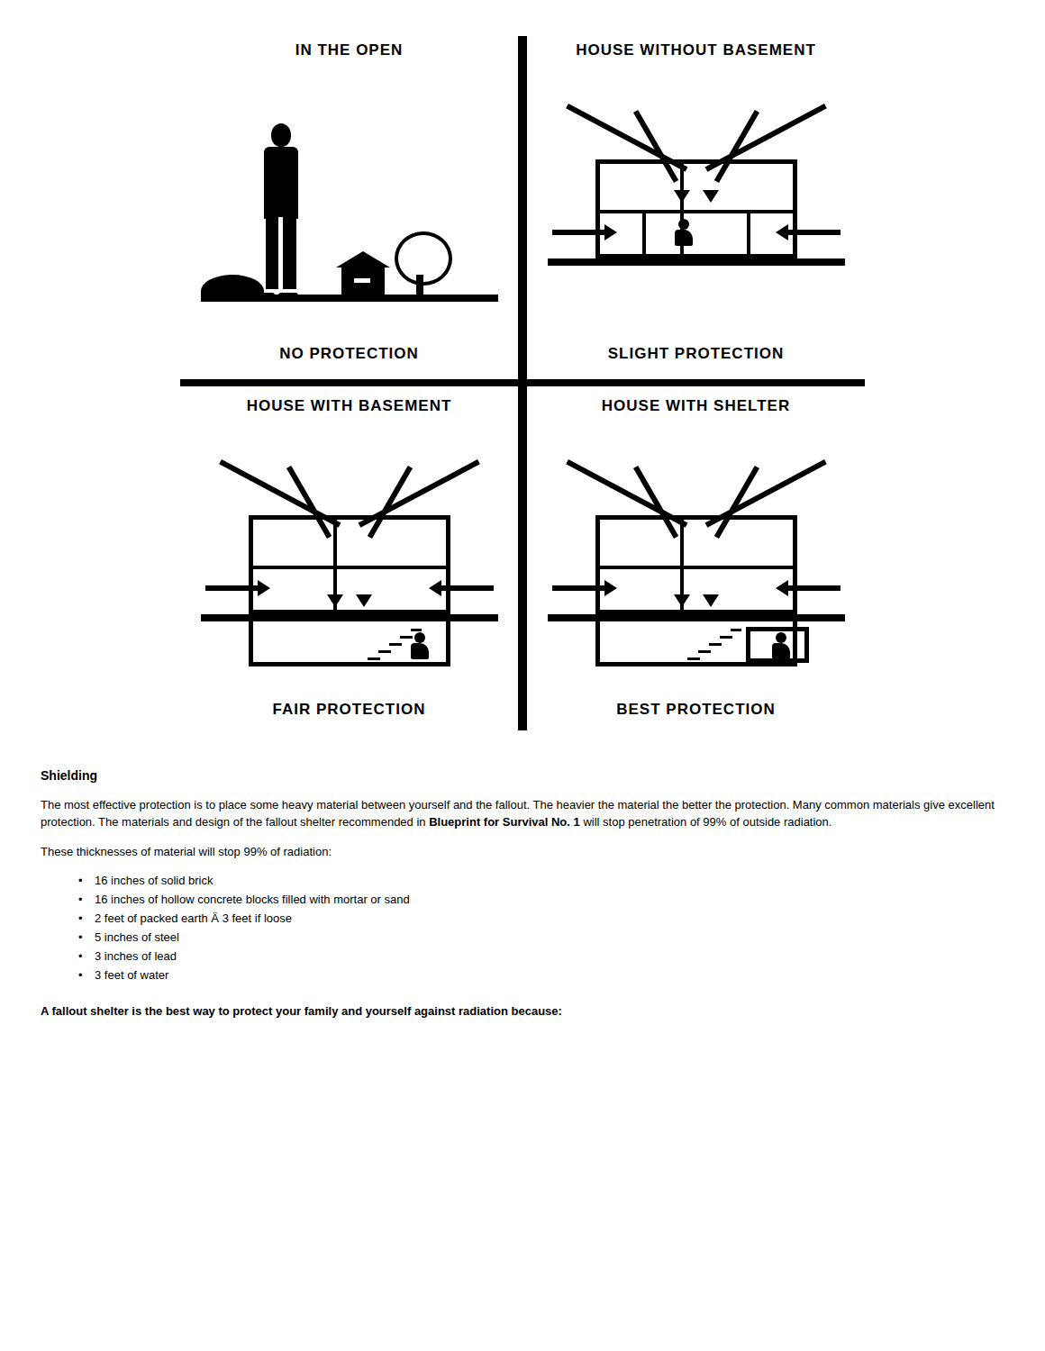| IN THE OPEN NO PROTECTION | HOUSE WITHOUT BASEMENT SLIGHT PROTECTION |
| HOUSE WITH BASEMENT FAIR PROTECTION | HOUSE WITH SHELTER BEST PROTECTION |
Shielding
The most effective protection is to place some heavy material between yourself and the fallout. The heavier the material the better the protection. Many common materials give excellent protection. The materials and design of the fallout shelter recommended in Blueprint for Survival No. 1 will stop penetration of 99% of outside radiation.
These thicknesses of material will stop 99% of radiation:
16 inches of solid brick
16 inches of hollow concrete blocks filled with mortar or sand
2 feet of packed earth Ä 3 feet if loose
5 inches of steel
3 inches of lead
3 feet of water
A fallout shelter is the best way to protect your family and yourself against radiation because: